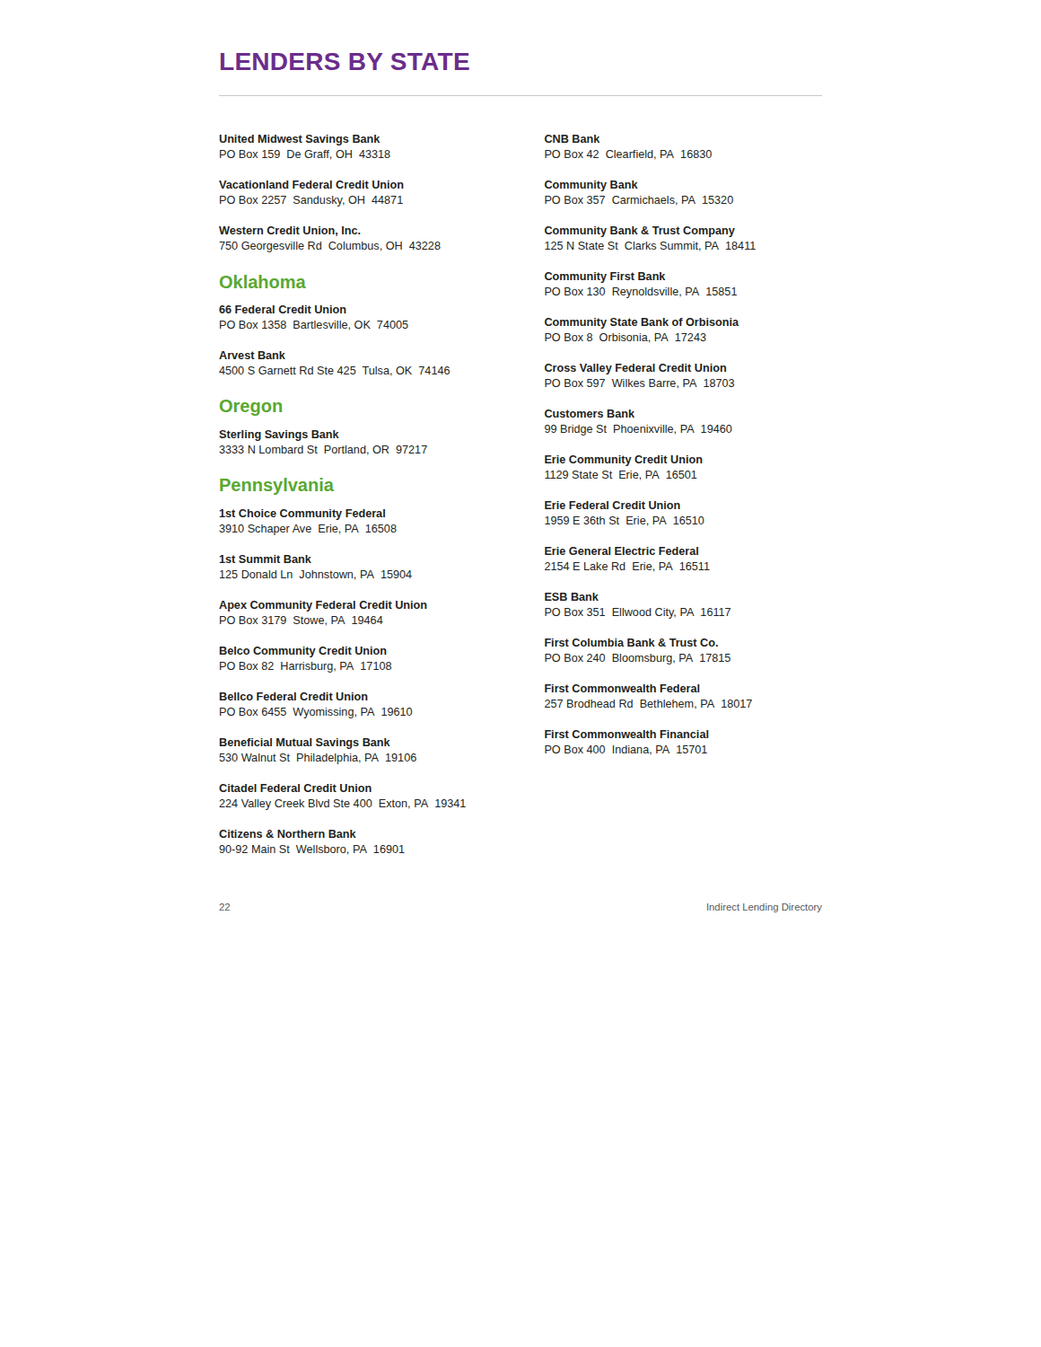LENDERS BY STATE
United Midwest Savings Bank
PO Box 159 De Graff, OH 43318
Vacationland Federal Credit Union
PO Box 2257 Sandusky, OH 44871
Western Credit Union, Inc.
750 Georgesville Rd Columbus, OH 43228
Oklahoma
66 Federal Credit Union
PO Box 1358 Bartlesville, OK 74005
Arvest Bank
4500 S Garnett Rd Ste 425 Tulsa, OK 74146
Oregon
Sterling Savings Bank
3333 N Lombard St Portland, OR 97217
Pennsylvania
1st Choice Community Federal
3910 Schaper Ave Erie, PA 16508
1st Summit Bank
125 Donald Ln Johnstown, PA 15904
Apex Community Federal Credit Union
PO Box 3179 Stowe, PA 19464
Belco Community Credit Union
PO Box 82 Harrisburg, PA 17108
Bellco Federal Credit Union
PO Box 6455 Wyomissing, PA 19610
Beneficial Mutual Savings Bank
530 Walnut St Philadelphia, PA 19106
Citadel Federal Credit Union
224 Valley Creek Blvd Ste 400 Exton, PA 19341
Citizens & Northern Bank
90-92 Main St Wellsboro, PA 16901
CNB Bank
PO Box 42 Clearfield, PA 16830
Community Bank
PO Box 357 Carmichaels, PA 15320
Community Bank & Trust Company
125 N State St Clarks Summit, PA 18411
Community First Bank
PO Box 130 Reynoldsville, PA 15851
Community State Bank of Orbisonia
PO Box 8 Orbisonia, PA 17243
Cross Valley Federal Credit Union
PO Box 597 Wilkes Barre, PA 18703
Customers Bank
99 Bridge St Phoenixville, PA 19460
Erie Community Credit Union
1129 State St Erie, PA 16501
Erie Federal Credit Union
1959 E 36th St Erie, PA 16510
Erie General Electric Federal
2154 E Lake Rd Erie, PA 16511
ESB Bank
PO Box 351 Ellwood City, PA 16117
First Columbia Bank & Trust Co.
PO Box 240 Bloomsburg, PA 17815
First Commonwealth Federal
257 Brodhead Rd Bethlehem, PA 18017
First Commonwealth Financial
PO Box 400 Indiana, PA 15701
22 Indirect Lending Directory